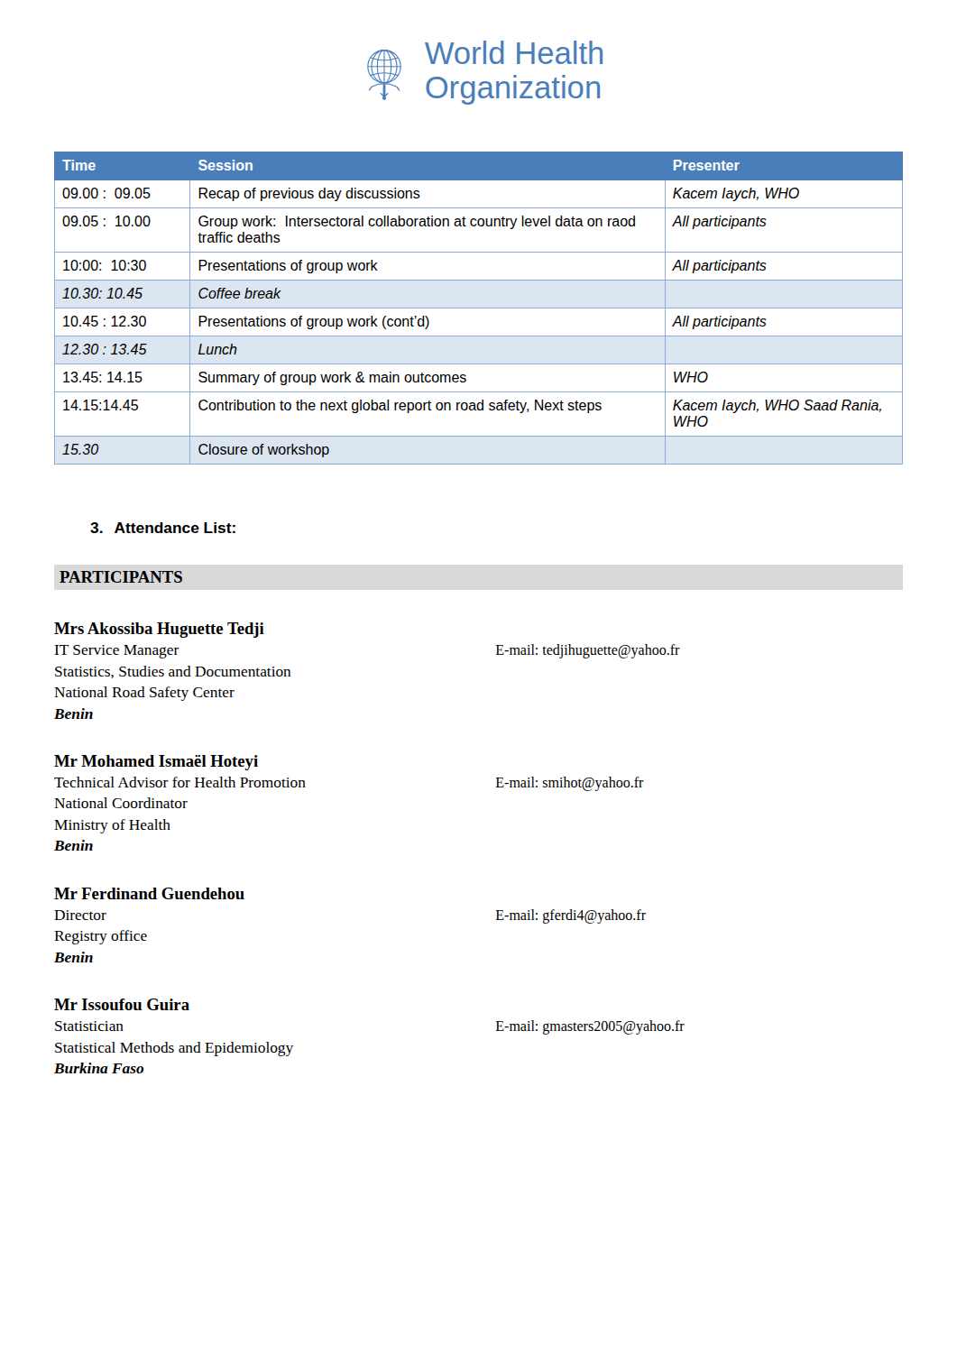World Health
Organization
| Time | Session | Presenter |
| --- | --- | --- |
| 09.00 : 09.05 | Recap of previous day discussions | Kacem Iaych, WHO |
| 09.05 : 10.00 | Group work: Intersectoral collaboration at country level data on raod traffic deaths | All participants |
| 10:00: 10:30 | Presentations of group work | All participants |
| 10.30: 10.45 | Coffee break | |
| 10.45 : 12.30 | Presentations of group work (cont’d) | All participants |
| 12.30 : 13.45 | Lunch | |
| 13.45: 14.15 | Summary of group work & main outcomes | WHO |
| 14.15:14.45 | Contribution to the next global report on road safety, Next steps | Kacem Iaych, WHO Saad Rania, WHO |
| 15.30 | Closure of workshop | |
3. Attendance List:
PARTICIPANTS
Mrs Akossiba Huguette Tedji
IT Service Manager
Statistics, Studies and Documentation
National Road Safety Center
Benin
E-mail: tedjihuguette@yahoo.fr
Mr Mohamed Ismaël Hoteyi
Technical Advisor for Health Promotion
National Coordinator
Ministry of Health
Benin
E-mail: smihot@yahoo.fr
Mr Ferdinand Guendehou
Director
Registry office
Benin
E-mail: gferdi4@yahoo.fr
Mr Issoufou Guira
Statistician
Statistical Methods and Epidemiology
Burkina Faso
E-mail: gmasters2005@yahoo.fr